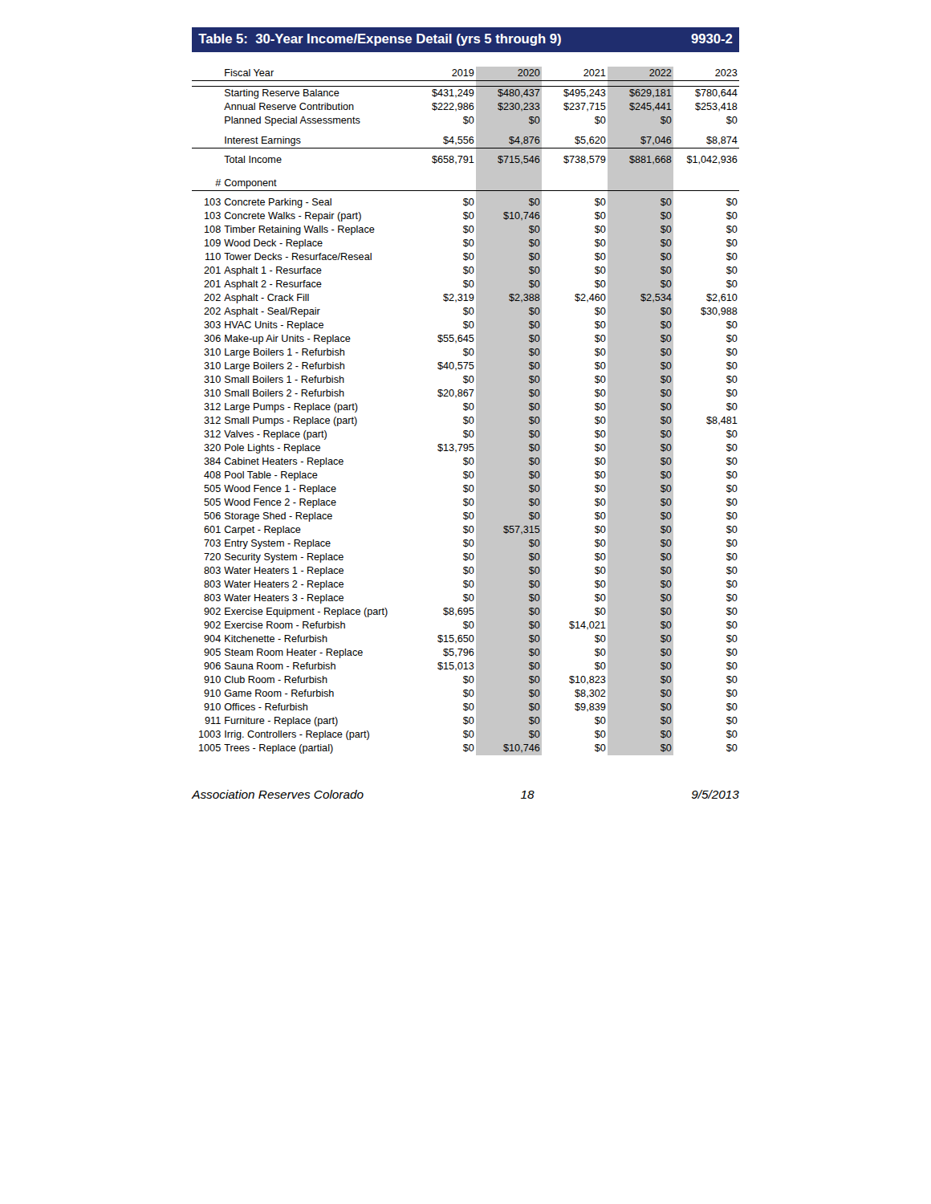Table 5: 30-Year Income/Expense Detail (yrs 5 through 9) 9930-2
| | Fiscal Year | 2019 | 2020 | 2021 | 2022 | 2023 |
| | Starting Reserve Balance | $431,249 | $480,437 | $495,243 | $629,181 | $780,644 |
| | Annual Reserve Contribution | $222,986 | $230,233 | $237,715 | $245,441 | $253,418 |
| | Planned Special Assessments | $0 | $0 | $0 | $0 | $0 |
| | Interest Earnings | $4,556 | $4,876 | $5,620 | $7,046 | $8,874 |
| | Total Income | $658,791 | $715,546 | $738,579 | $881,668 | $1,042,936 |
| # | Component | | | | | |
| 103 | Concrete Parking - Seal | $0 | $0 | $0 | $0 | $0 |
| 103 | Concrete Walks - Repair (part) | $0 | $10,746 | $0 | $0 | $0 |
| 108 | Timber Retaining Walls - Replace | $0 | $0 | $0 | $0 | $0 |
| 109 | Wood Deck - Replace | $0 | $0 | $0 | $0 | $0 |
| 110 | Tower Decks - Resurface/Reseal | $0 | $0 | $0 | $0 | $0 |
| 201 | Asphalt 1 - Resurface | $0 | $0 | $0 | $0 | $0 |
| 201 | Asphalt 2 - Resurface | $0 | $0 | $0 | $0 | $0 |
| 202 | Asphalt - Crack Fill | $2,319 | $2,388 | $2,460 | $2,534 | $2,610 |
| 202 | Asphalt - Seal/Repair | $0 | $0 | $0 | $0 | $30,988 |
| 303 | HVAC Units - Replace | $0 | $0 | $0 | $0 | $0 |
| 306 | Make-up Air Units - Replace | $55,645 | $0 | $0 | $0 | $0 |
| 310 | Large Boilers 1 - Refurbish | $0 | $0 | $0 | $0 | $0 |
| 310 | Large Boilers 2 - Refurbish | $40,575 | $0 | $0 | $0 | $0 |
| 310 | Small Boilers 1 - Refurbish | $0 | $0 | $0 | $0 | $0 |
| 310 | Small Boilers 2 - Refurbish | $20,867 | $0 | $0 | $0 | $0 |
| 312 | Large Pumps - Replace (part) | $0 | $0 | $0 | $0 | $0 |
| 312 | Small Pumps - Replace (part) | $0 | $0 | $0 | $0 | $8,481 |
| 312 | Valves - Replace (part) | $0 | $0 | $0 | $0 | $0 |
| 320 | Pole Lights - Replace | $13,795 | $0 | $0 | $0 | $0 |
| 384 | Cabinet Heaters - Replace | $0 | $0 | $0 | $0 | $0 |
| 408 | Pool Table - Replace | $0 | $0 | $0 | $0 | $0 |
| 505 | Wood Fence 1 - Replace | $0 | $0 | $0 | $0 | $0 |
| 505 | Wood Fence 2 - Replace | $0 | $0 | $0 | $0 | $0 |
| 506 | Storage Shed - Replace | $0 | $0 | $0 | $0 | $0 |
| 601 | Carpet - Replace | $0 | $57,315 | $0 | $0 | $0 |
| 703 | Entry System - Replace | $0 | $0 | $0 | $0 | $0 |
| 720 | Security System - Replace | $0 | $0 | $0 | $0 | $0 |
| 803 | Water Heaters 1 - Replace | $0 | $0 | $0 | $0 | $0 |
| 803 | Water Heaters 2 - Replace | $0 | $0 | $0 | $0 | $0 |
| 803 | Water Heaters 3 - Replace | $0 | $0 | $0 | $0 | $0 |
| 902 | Exercise Equipment - Replace (part) | $8,695 | $0 | $0 | $0 | $0 |
| 902 | Exercise Room - Refurbish | $0 | $0 | $14,021 | $0 | $0 |
| 904 | Kitchenette - Refurbish | $15,650 | $0 | $0 | $0 | $0 |
| 905 | Steam Room Heater - Replace | $5,796 | $0 | $0 | $0 | $0 |
| 906 | Sauna Room - Refurbish | $15,013 | $0 | $0 | $0 | $0 |
| 910 | Club Room - Refurbish | $0 | $0 | $10,823 | $0 | $0 |
| 910 | Game Room - Refurbish | $0 | $0 | $8,302 | $0 | $0 |
| 910 | Offices - Refurbish | $0 | $0 | $9,839 | $0 | $0 |
| 911 | Furniture - Replace (part) | $0 | $0 | $0 | $0 | $0 |
| 1003 | Irrig. Controllers - Replace (part) | $0 | $0 | $0 | $0 | $0 |
| 1005 | Trees - Replace (partial) | $0 | $10,746 | $0 | $0 | $0 |
Association Reserves Colorado 18 9/5/2013